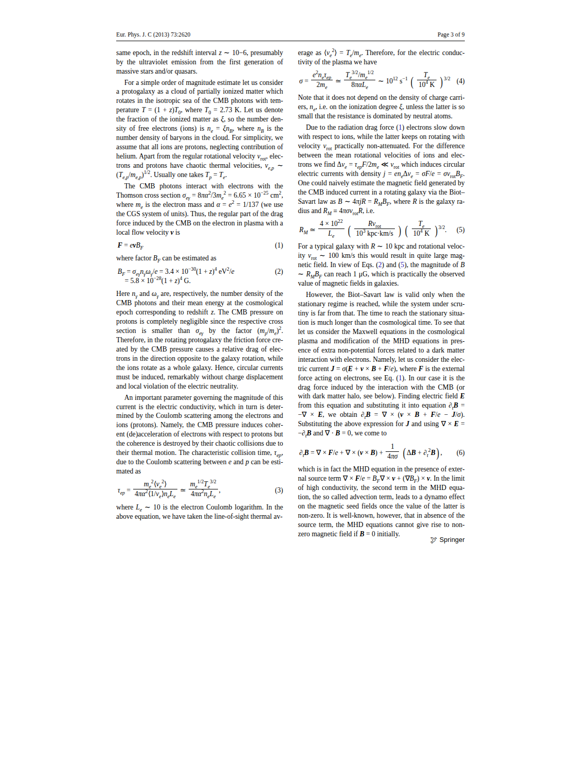Eur. Phys. J. C (2013) 73:2620
Page 3 of 9
same epoch, in the redshift interval z ∼ 10−6, presumably by the ultraviolet emission from the first generation of massive stars and/or quasars.
For a simple order of magnitude estimate let us consider a protogalaxy as a cloud of partially ionized matter which rotates in the isotropic sea of the CMB photons with temperature T = (1 + z)T0, where T0 = 2.73 K. Let us denote the fraction of the ionized matter as ξ, so the number density of free electrons (ions) is ne = ξnB, where nB is the number density of baryons in the cloud. For simplicity, we assume that all ions are protons, neglecting contribution of helium. Apart from the regular rotational velocity vrot, electrons and protons have chaotic thermal velocities, ve,p ∼ (Te,p/me,p)1/2. Usually one takes Tp = Te.
The CMB photons interact with electrons with the Thomson cross section σeγ = 8πα2/3me2 = 6.65 × 10−25 cm2, where me is the electron mass and α = e2 = 1/137 (we use the CGS system of units). Thus, the regular part of the drag force induced by the CMB on the electron in plasma with a local flow velocity v is
F = evBF
(1)
where factor BF can be estimated as
BF = σeγnγωγ/e = 3.4 × 10−30(1 + z)4 eV2/e
= 5.8 × 10−28(1 + z)4 G.
(2)
Here nγ and ωγ are, respectively, the number density of the CMB photons and their mean energy at the cosmological epoch corresponding to redshift z. The CMB pressure on protons is completely negligible since the respective cross section is smaller than σeγ by the factor (mp/me)2. Therefore, in the rotating protogalaxy the friction force created by the CMB pressure causes a relative drag of electrons in the direction opposite to the galaxy rotation, while the ions rotate as a whole galaxy. Hence, circular currents must be induced, remarkably without charge displacement and local violation of the electric neutrality.
An important parameter governing the magnitude of this current is the electric conductivity, which in turn is determined by the Coulomb scattering among the electrons and ions (protons). Namely, the CMB pressure induces coherent (de)acceleration of electrons with respect to protons but the coherence is destroyed by their chaotic collisions due to their thermal motion. The characteristic collision time, τep, due to the Coulomb scattering between e and p can be estimated as
τep = me2⟨ve2⟩4πα2⟨1/ve⟩neLe ≃ me1/2Te3/24πα2neLe,
(3)
where Le ∼ 10 is the electron Coulomb logarithm. In the above equation, we have taken the line-of-sight thermal av-
erage as ⟨ve2⟩ = Te/me. Therefore, for the electric conductivity of the plasma we have
σ = e2neτep 2me ≃ Te3/2/me1/28πα Le ∼ 1012 s−1 ( Te 104 K )3/2
(4)
Note that it does not depend on the density of charge carriers, ne, i.e. on the ionization degree ξ, unless the latter is so small that the resistance is dominated by neutral atoms.
Due to the radiation drag force (1) electrons slow down with respect to ions, while the latter keeps on rotating with velocity vrot practically non-attenuated. For the difference between the mean rotational velocities of ions and electrons we find Δve = τepF/2me ≪ vrot which induces circular electric currents with density j = ene Δve = σF/e = σvrotBF. One could naively estimate the magnetic field generated by the CMB induced current in a rotating galaxy via the Biot–Savart law as B ∼ 4πjR = RMBF, where R is the galaxy radius and RM ≡ 4πσvrotR, i.e.
RM ≃ 4 × 1022 Le ( Rvrot 103 kpc·km/s ) ( Te 104 K )3/2.
(5)
For a typical galaxy with R ∼ 10 kpc and rotational velocity vrot ∼ 100 km/s this would result in quite large magnetic field. In view of Eqs. (2) and (5), the magnitude of B ∼ RMBF can reach 1 μG, which is practically the observed value of magnetic fields in galaxies.
However, the Biot–Savart law is valid only when the stationary regime is reached, while the system under scrutiny is far from that. The time to reach the stationary situation is much longer than the cosmological time. To see that let us consider the Maxwell equations in the cosmological plasma and modification of the MHD equations in presence of extra non-potential forces related to a dark matter interaction with electrons. Namely, let us consider the electric current J = σ(E + v × B + F/e), where F is the external force acting on electrons, see Eq. (1). In our case it is the drag force induced by the interaction with the CMB (or with dark matter halo, see below). Finding electric field E from this equation and substituting it into equation ∂t B = −∇ × E, we obtain ∂t B = ∇ × (v × B + F/e − J/σ). Substituting the above expression for J and using ∇ × E = −∂t B and ∇ · B = 0, we come to
∂t B = ∇ × F/e + ∇ × (v × B) + 14πσ (ΔB + ∂t2B),
(6)
which is in fact the MHD equation in the presence of external source term ∇ × F/e = BF∇ × v + (∇BF) × v. In the limit of high conductivity, the second term in the MHD equation, the so called advection term, leads to a dynamo effect on the magnetic seed fields once the value of the latter is non-zero. It is well-known, however, that in absence of the source term, the MHD equations cannot give rise to non-zero magnetic field if B = 0 initially.
🕊Springer